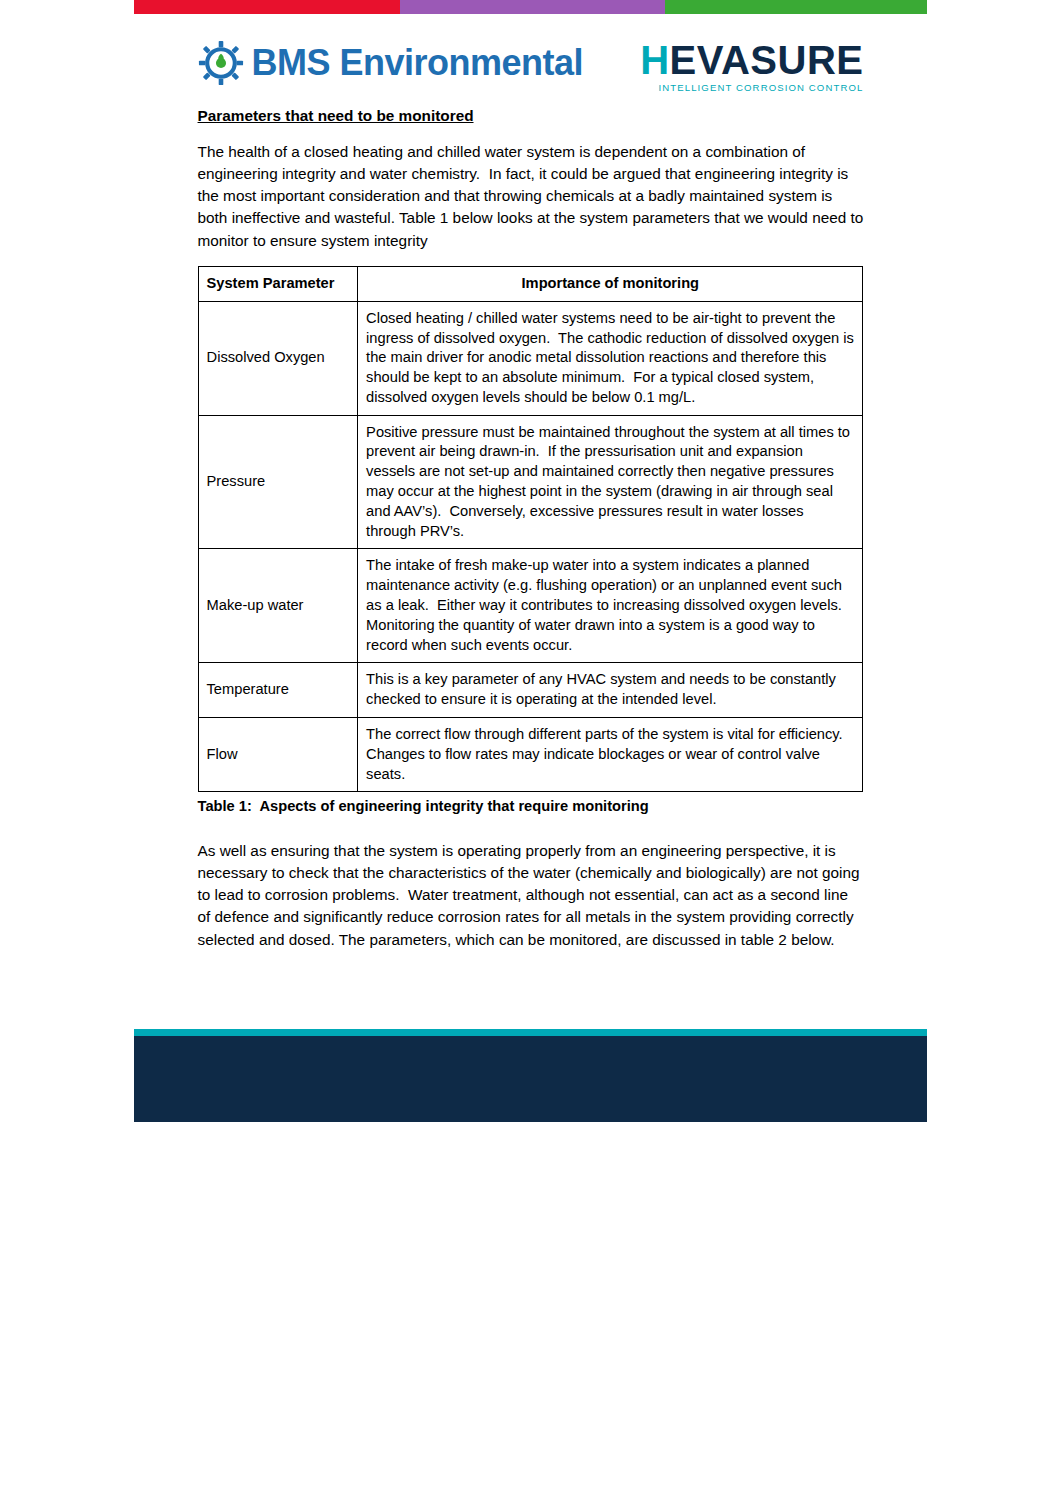BMS Environmental
HEVASURE
Intelligent Corrosion Control
Parameters that need to be monitored
The health of a closed heating and chilled water system is dependent on a combination of engineering integrity and water chemistry. In fact, it could be argued that engineering integrity is the most important consideration and that throwing chemicals at a badly maintained system is both ineffective and wasteful. Table 1 below looks at the system parameters that we would need to monitor to ensure system integrity
| System Parameter | Importance of monitoring |
| --- | --- |
| Dissolved Oxygen | Closed heating / chilled water systems need to be air-tight to prevent the ingress of dissolved oxygen. The cathodic reduction of dissolved oxygen is the main driver for anodic metal dissolution reactions and therefore this should be kept to an absolute minimum. For a typical closed system, dissolved oxygen levels should be below 0.1 mg/L. |
| Pressure | Positive pressure must be maintained throughout the system at all times to prevent air being drawn-in. If the pressurisation unit and expansion vessels are not set-up and maintained correctly then negative pressures may occur at the highest point in the system (drawing in air through seal and AAV’s). Conversely, excessive pressures result in water losses through PRV’s. |
| Make-up water | The intake of fresh make-up water into a system indicates a planned maintenance activity (e.g. flushing operation) or an unplanned event such as a leak. Either way it contributes to increasing dissolved oxygen levels. Monitoring the quantity of water drawn into a system is a good way to record when such events occur. |
| Temperature | This is a key parameter of any HVAC system and needs to be constantly checked to ensure it is operating at the intended level. |
| Flow | The correct flow through different parts of the system is vital for efficiency. Changes to flow rates may indicate blockages or wear of control valve seats. |
Table 1: Aspects of engineering integrity that require monitoring
As well as ensuring that the system is operating properly from an engineering perspective, it is necessary to check that the characteristics of the water (chemically and biologically) are not going to lead to corrosion problems. Water treatment, although not essential, can act as a second line of defence and significantly reduce corrosion rates for all metals in the system providing correctly selected and dosed. The parameters, which can be monitored, are discussed in table 2 below.